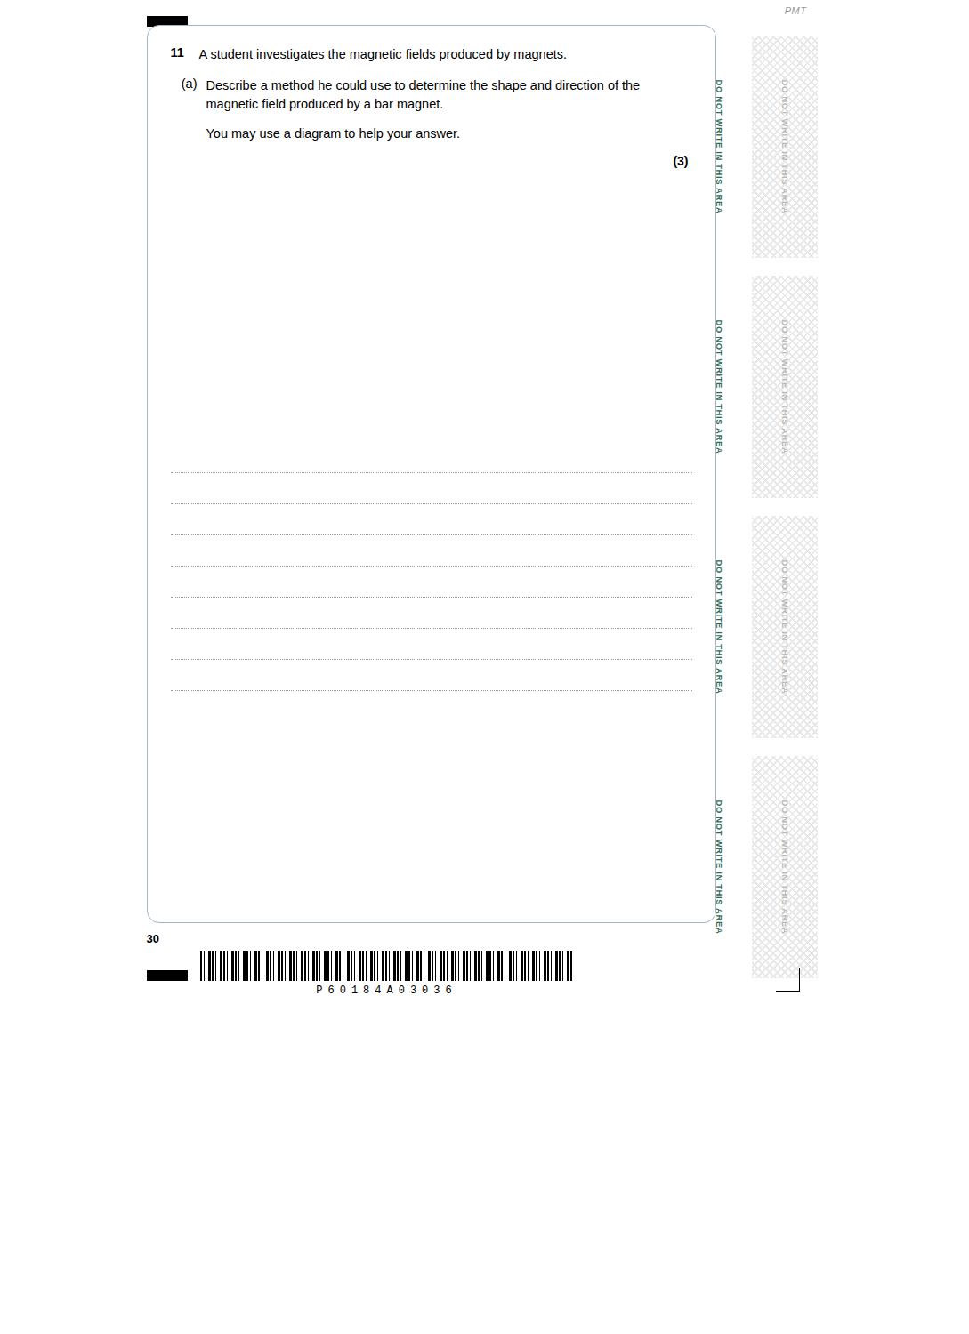PMT
DO NOT WRITE IN THIS AREA
DO NOT WRITE IN THIS AREA
DO NOT WRITE IN THIS AREA
DO NOT WRITE IN THIS AREA
DO NOT WRITE IN THIS AREA
DO NOT WRITE IN THIS AREA
DO NOT WRITE IN THIS AREA
DO NOT WRITE IN THIS AREA
11
A student investigates the magnetic fields produced by magnets.
(a)
Describe a method he could use to determine the shape and direction of the magnetic field produced by a bar magnet.
You may use a diagram to help your answer.
(3)
30
P60184A03036